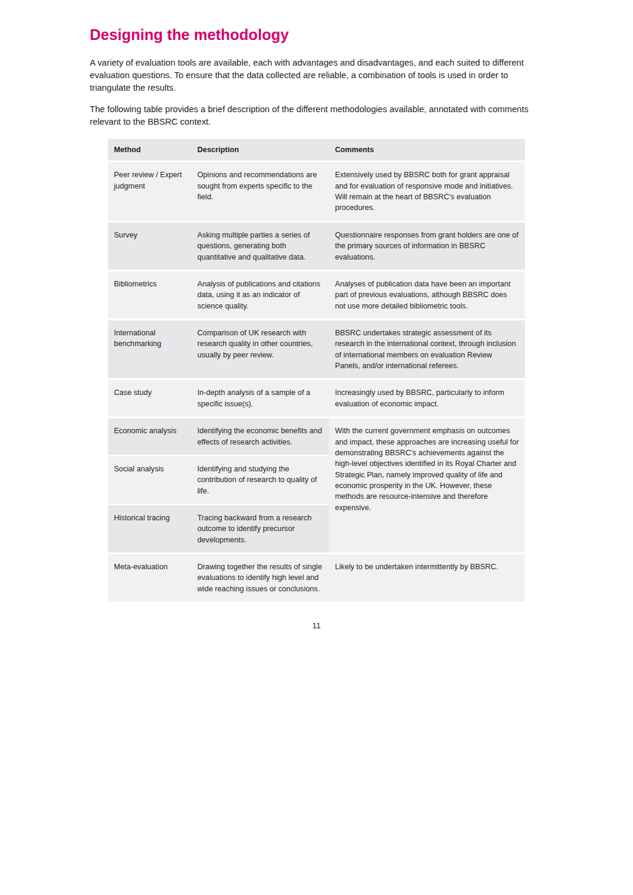Designing the methodology
A variety of evaluation tools are available, each with advantages and disadvantages, and each suited to different evaluation questions. To ensure that the data collected are reliable, a combination of tools is used in order to triangulate the results.
The following table provides a brief description of the different methodologies available, annotated with comments relevant to the BBSRC context.
| Method | Description | Comments |
| --- | --- | --- |
| Peer review / Expert judgment | Opinions and recommendations are sought from experts specific to the field. | Extensively used by BBSRC both for grant appraisal and for evaluation of responsive mode and initiatives. Will remain at the heart of BBSRC’s evaluation procedures. |
| Survey | Asking multiple parties a series of questions, generating both quantitative and qualitative data. | Questionnaire responses from grant holders are one of the primary sources of information in BBSRC evaluations. |
| Bibliometrics | Analysis of publications and citations data, using it as an indicator of science quality. | Analyses of publication data have been an important part of previous evaluations, although BBSRC does not use more detailed bibliometric tools. |
| International benchmarking | Comparison of UK research with research quality in other countries, usually by peer review. | BBSRC undertakes strategic assessment of its research in the international context, through inclusion of international members on evaluation Review Panels, and/or international referees. |
| Case study | In-depth analysis of a sample of a specific issue(s). | Increasingly used by BBSRC, particularly to inform evaluation of economic impact. |
| Economic analysis | Identifying the economic benefits and effects of research activities. | With the current government emphasis on outcomes and impact, these approaches are increasing useful for demonstrating BBSRC’s achievements against the high-level objectives identified in its Royal Charter and Strategic Plan, namely improved quality of life and economic prosperity in the UK. However, these methods are resource-intensive and therefore expensive. |
| Social analysis | Identifying and studying the contribution of research to quality of life. |
| Historical tracing | Tracing backward from a research outcome to identify precursor developments. |
| Meta-evaluation | Drawing together the results of single evaluations to identify high level and wide reaching issues or conclusions. | Likely to be undertaken intermittently by BBSRC. |
11